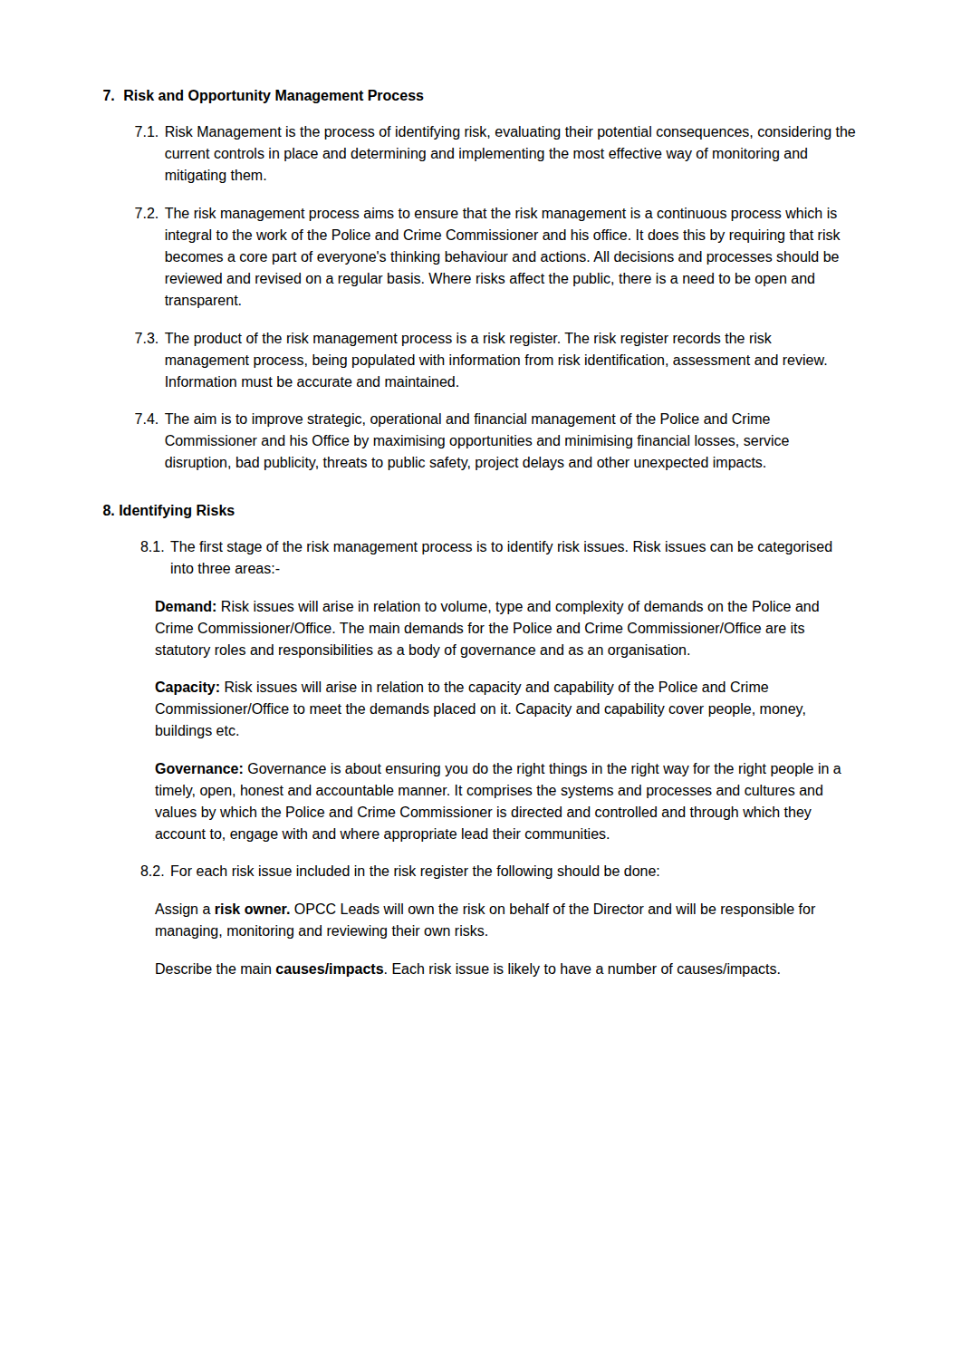7. Risk and Opportunity Management Process
7.1.
Risk Management is the process of identifying risk, evaluating their potential consequences, considering the current controls in place and determining and implementing the most effective way of monitoring and mitigating them.
7.2.
The risk management process aims to ensure that the risk management is a continuous process which is integral to the work of the Police and Crime Commissioner and his office. It does this by requiring that risk becomes a core part of everyone's thinking behaviour and actions. All decisions and processes should be reviewed and revised on a regular basis. Where risks affect the public, there is a need to be open and transparent.
7.3.
The product of the risk management process is a risk register. The risk register records the risk management process, being populated with information from risk identification, assessment and review. Information must be accurate and maintained.
7.4.
The aim is to improve strategic, operational and financial management of the Police and Crime Commissioner and his Office by maximising opportunities and minimising financial losses, service disruption, bad publicity, threats to public safety, project delays and other unexpected impacts.
8. Identifying Risks
8.1.
The first stage of the risk management process is to identify risk issues. Risk issues can be categorised into three areas:-
Demand: Risk issues will arise in relation to volume, type and complexity of demands on the Police and Crime Commissioner/Office. The main demands for the Police and Crime Commissioner/Office are its statutory roles and responsibilities as a body of governance and as an organisation.
Capacity: Risk issues will arise in relation to the capacity and capability of the Police and Crime Commissioner/Office to meet the demands placed on it. Capacity and capability cover people, money, buildings etc.
Governance: Governance is about ensuring you do the right things in the right way for the right people in a timely, open, honest and accountable manner. It comprises the systems and processes and cultures and values by which the Police and Crime Commissioner is directed and controlled and through which they account to, engage with and where appropriate lead their communities.
8.2.
For each risk issue included in the risk register the following should be done:
Assign a risk owner. OPCC Leads will own the risk on behalf of the Director and will be responsible for managing, monitoring and reviewing their own risks.
Describe the main causes/impacts. Each risk issue is likely to have a number of causes/impacts.